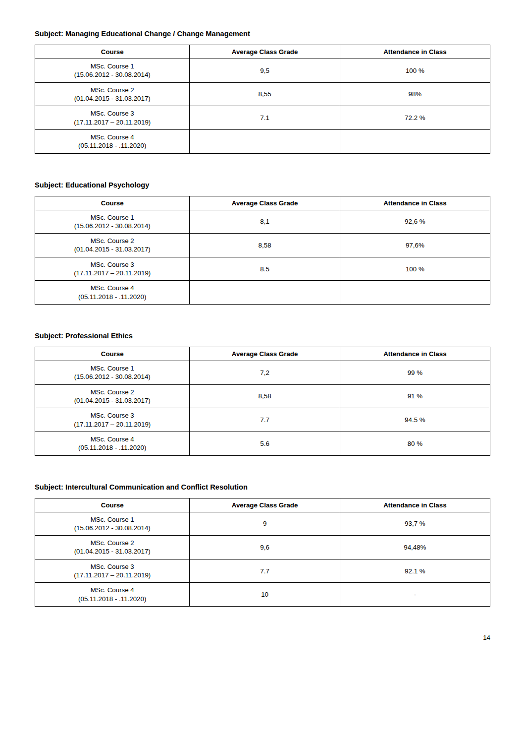Subject: Managing Educational Change / Change Management
| Course | Average Class Grade | Attendance in Class |
| --- | --- | --- |
| MSc. Course 1 (15.06.2012 - 30.08.2014) | 9,5 | 100 % |
| MSc. Course 2 (01.04.2015 - 31.03.2017) | 8,55 | 98% |
| MSc. Course 3 (17.11.2017 – 20.11.2019) | 7.1 | 72.2 % |
| MSc. Course 4 (05.11.2018 - .11.2020) | | |
Subject: Educational Psychology
| Course | Average Class Grade | Attendance in Class |
| --- | --- | --- |
| MSc. Course 1 (15.06.2012 - 30.08.2014) | 8,1 | 92,6 % |
| MSc. Course 2 (01.04.2015 - 31.03.2017) | 8,58 | 97,6% |
| MSc. Course 3 (17.11.2017 – 20.11.2019) | 8.5 | 100 % |
| MSc. Course 4 (05.11.2018 - .11.2020) | | |
Subject: Professional Ethics
| Course | Average Class Grade | Attendance in Class |
| --- | --- | --- |
| MSc. Course 1 (15.06.2012 - 30.08.2014) | 7,2 | 99 % |
| MSc. Course 2 (01.04.2015 - 31.03.2017) | 8,58 | 91 % |
| MSc. Course 3 (17.11.2017 – 20.11.2019) | 7.7 | 94.5 % |
| MSc. Course 4 (05.11.2018 - .11.2020) | 5.6 | 80 % |
Subject: Intercultural Communication and Conflict Resolution
| Course | Average Class Grade | Attendance in Class |
| --- | --- | --- |
| MSc. Course 1 (15.06.2012 - 30.08.2014) | 9 | 93,7 % |
| MSc. Course 2 (01.04.2015 - 31.03.2017) | 9,6 | 94,48% |
| MSc. Course 3 (17.11.2017 – 20.11.2019) | 7.7 | 92.1 % |
| MSc. Course 4 (05.11.2018 - .11.2020) | 10 | - |
14